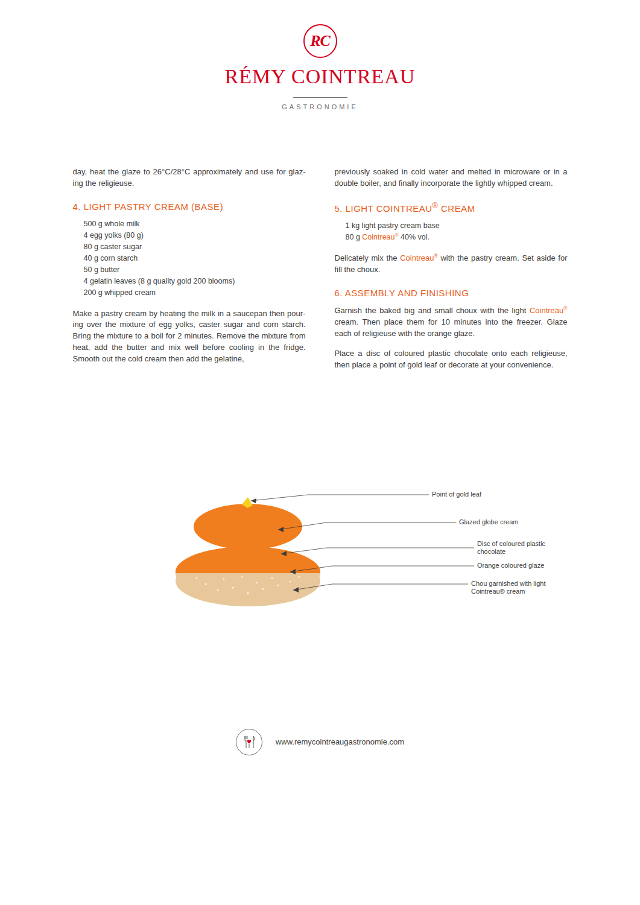RC
Rémy Cointreau
Gastronomie
day, heat the glaze to 26°C/28°C approximately and use for glazing the religieuse.
4. Light pastry cream (base)
500 g whole milk
4 egg yolks (80 g)
80 g caster sugar
40 g corn starch
50 g butter
4 gelatin leaves (8 g quality gold 200 blooms)
200 g whipped cream
Make a pastry cream by heating the milk in a saucepan then pouring over the mixture of egg yolks, caster sugar and corn starch. Bring the mixture to a boil for 2 minutes. Remove the mixture from heat, add the butter and mix well before cooling in the fridge. Smooth out the cold cream then add the gelatine,
previously soaked in cold water and melted in microware or in a double boiler, and finally incorporate the lightly whipped cream.
5. Light Cointreau® cream
1 kg light pastry cream base
80 g Cointreau® 40% vol.
Delicately mix the Cointreau® with the pastry cream. Set aside for fill the choux.
6. Assembly and finishing
Garnish the baked big and small choux with the light Cointreau® cream. Then place them for 10 minutes into the freezer. Glaze each of religieuse with the orange glaze.
Place a disc of coloured plastic chocolate onto each religieuse, then place a point of gold leaf or decorate at your convenience.
Point of gold leaf Glazed globe cream Disc of coloured plastic chocolate Orange coloured glaze Chou garnished with light Cointreau® cream
www.remycointreaugastronomie.com